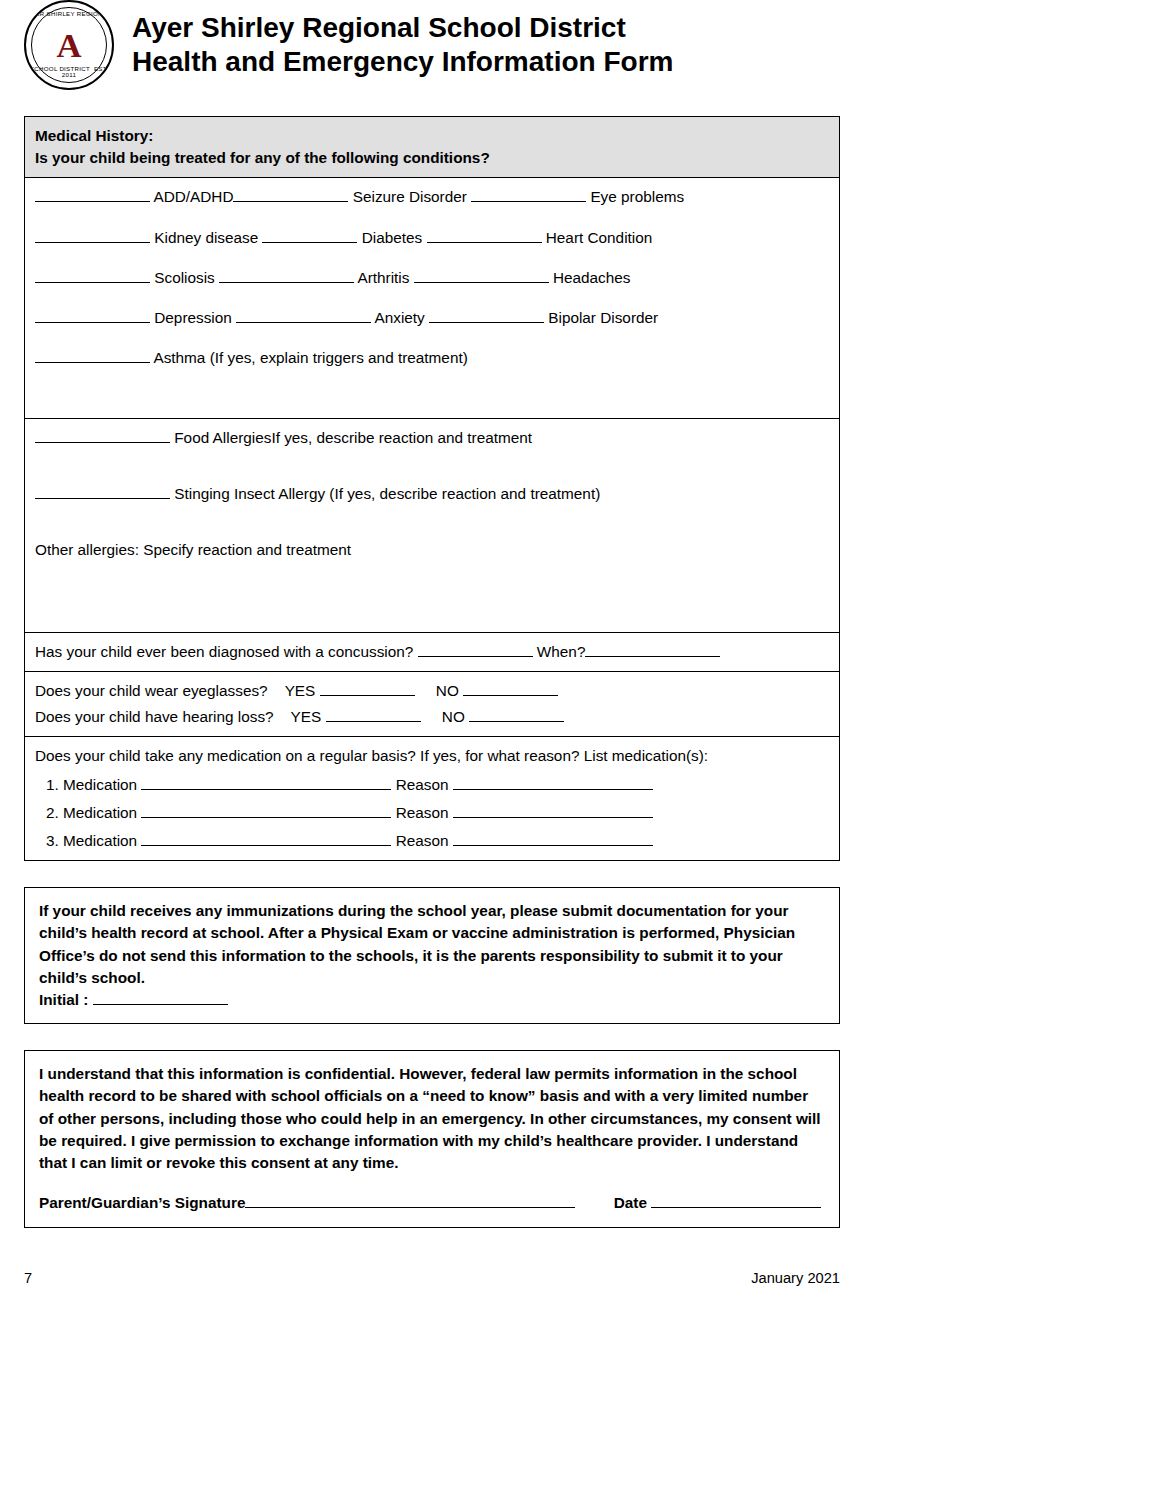AYER SHIRLEY REGIONAL A SCHOOL DISTRICT EST. 2011
Ayer Shirley Regional School District
Health and Emergency Information Form
| Medical History: Is your child being treated for any of the following conditions? |
| ADD/ADHD Seizure Disorder Eye problems Kidney disease Diabetes Heart Condition Scoliosis Arthritis Headaches Depression Anxiety Bipolar Disorder Asthma (If yes, explain triggers and treatment) |
| Food AllergiesIf yes, describe reaction and treatment Stinging Insect Allergy (If yes, describe reaction and treatment) Other allergies: Specify reaction and treatment |
| Has your child ever been diagnosed with a concussion? When? |
| Does your child wear eyeglasses? YES NO Does your child have hearing loss? YES NO |
| Does your child take any medication on a regular basis? If yes, for what reason? List medication(s): Medication Reason Medication Reason Medication Reason |
If your child receives any immunizations during the school year, please submit documentation for your child’s health record at school. After a Physical Exam or vaccine administration is performed, Physician Office’s do not send this information to the schools, it is the parents responsibility to submit it to your child’s school.
Initial :
I understand that this information is confidential. However, federal law permits information in the school health record to be shared with school officials on a “need to know” basis and with a very limited number of other persons, including those who could help in an emergency. In other circumstances, my consent will be required. I give permission to exchange information with my child’s healthcare provider. I understand that I can limit or revoke this consent at any time.
Parent/Guardian’s Signature Date
7 January 2021